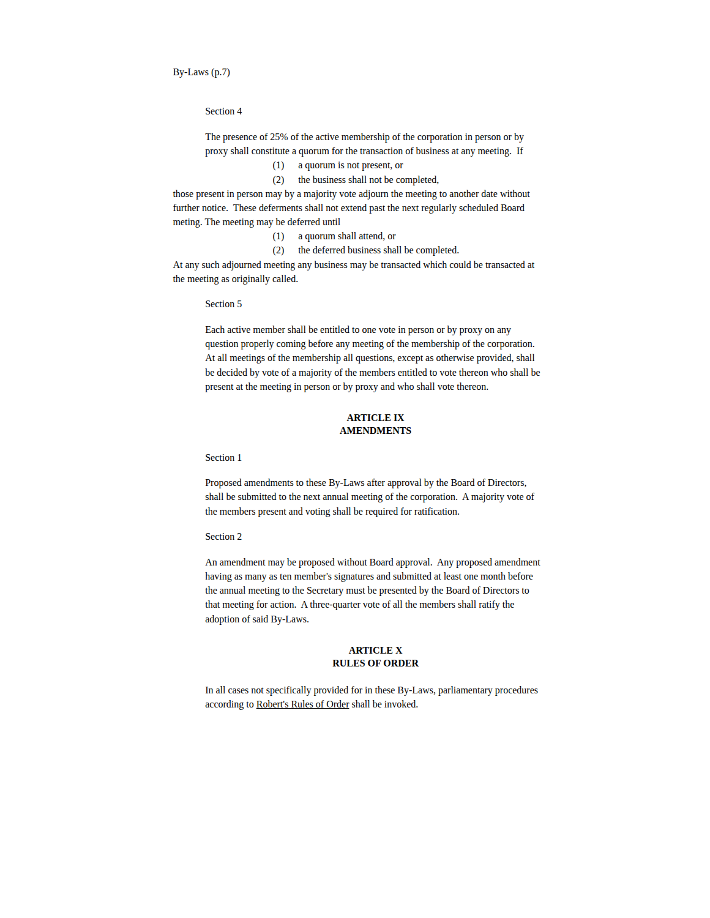By-Laws (p.7)
Section 4
The presence of 25% of the active membership of the corporation in person or by proxy shall constitute a quorum for the transaction of business at any meeting. If
(1) a quorum is not present, or
(2) the business shall not be completed,
those present in person may by a majority vote adjourn the meeting to another date without further notice. These deferments shall not extend past the next regularly scheduled Board meting. The meeting may be deferred until
(1) a quorum shall attend, or
(2) the deferred business shall be completed.
At any such adjourned meeting any business may be transacted which could be transacted at the meeting as originally called.
Section 5
Each active member shall be entitled to one vote in person or by proxy on any question properly coming before any meeting of the membership of the corporation. At all meetings of the membership all questions, except as otherwise provided, shall be decided by vote of a majority of the members entitled to vote thereon who shall be present at the meeting in person or by proxy and who shall vote thereon.
ARTICLE IX AMENDMENTS
Section 1
Proposed amendments to these By-Laws after approval by the Board of Directors, shall be submitted to the next annual meeting of the corporation. A majority vote of the members present and voting shall be required for ratification.
Section 2
An amendment may be proposed without Board approval. Any proposed amendment having as many as ten member's signatures and submitted at least one month before the annual meeting to the Secretary must be presented by the Board of Directors to that meeting for action. A three-quarter vote of all the members shall ratify the adoption of said By-Laws.
ARTICLE X RULES OF ORDER
In all cases not specifically provided for in these By-Laws, parliamentary procedures according to Robert's Rules of Order shall be invoked.